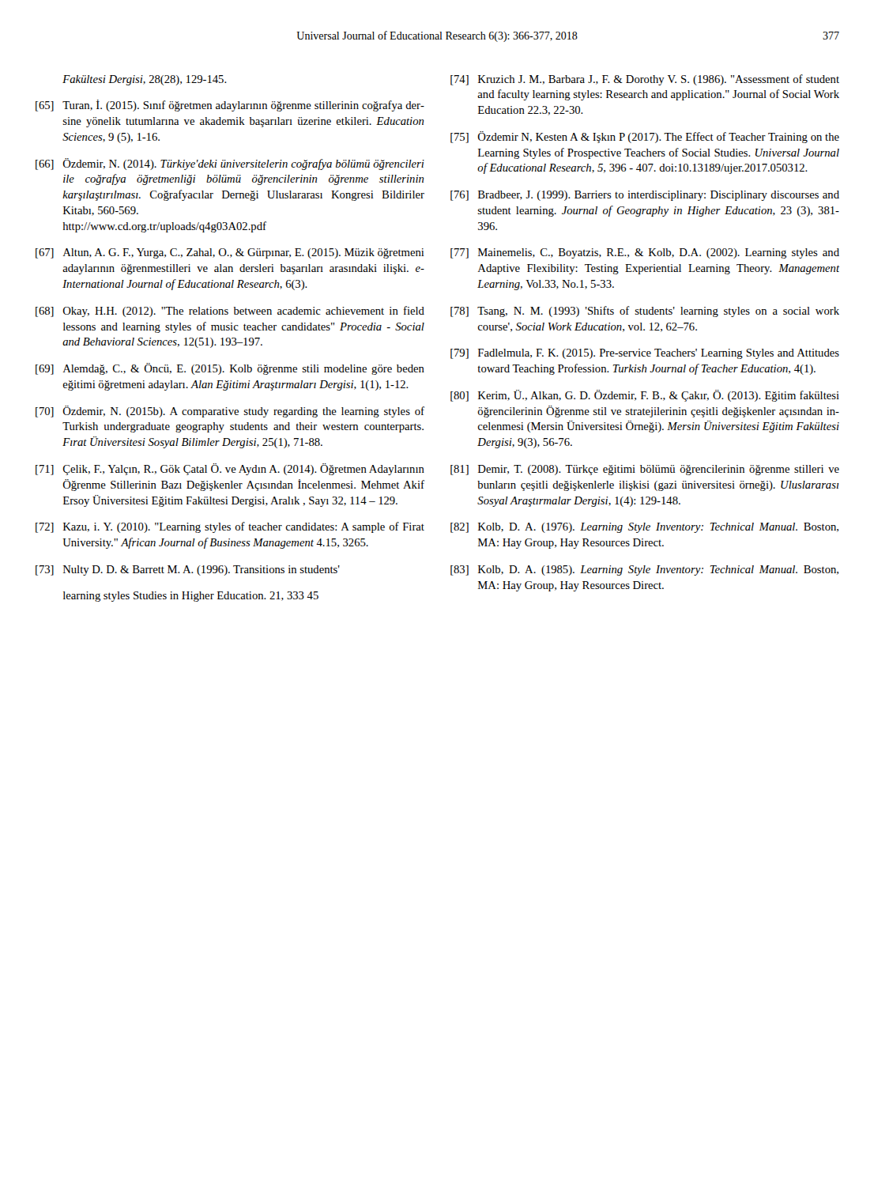Universal Journal of Educational Research 6(3): 366-377, 2018 377
Fakültesi Dergisi, 28(28), 129-145.
[65] Turan, İ. (2015). Sınıf öğretmen adaylarının öğrenme stillerinin coğrafya dersine yönelik tutumlarına ve akademik başarıları üzerine etkileri. Education Sciences, 9 (5), 1-16.
[66] Özdemir, N. (2014). Türkiye'deki üniversitelerin coğrafya bölümü öğrencileri ile coğrafya öğretmenliği bölümü öğrencilerinin öğrenme stillerinin karşılaştırılması. Coğrafyacılar Derneği Uluslararası Kongresi Bildiriler Kitabı, 560-569.
http://www.cd.org.tr/uploads/q4g03A02.pdf
[67] Altun, A. G. F., Yurga, C., Zahal, O., & Gürpınar, E. (2015). Müzik öğretmeni adaylarının öğrenmestilleri ve alan dersleri başarıları arasındaki ilişki. e-International Journal of Educational Research, 6(3).
[68] Okay, H.H. (2012). "The relations between academic achievement in field lessons and learning styles of music teacher candidates" Procedia - Social and Behavioral Sciences, 12(51). 193–197.
[69] Alemdağ, C., & Öncü, E. (2015). Kolb öğrenme stili modeline göre beden eğitimi öğretmeni adayları. Alan Eğitimi Araştırmaları Dergisi, 1(1), 1-12.
[70] Özdemir, N. (2015b). A comparative study regarding the learning styles of Turkish undergraduate geography students and their western counterparts. Fırat Üniversitesi Sosyal Bilimler Dergisi, 25(1), 71-88.
[71] Çelik, F., Yalçın, R., Gök Çatal Ö. ve Aydın A. (2014). Öğretmen Adaylarının Öğrenme Stillerinin Bazı Değişkenler Açısından İncelenmesi. Mehmet Akif Ersoy Üniversitesi Eğitim Fakültesi Dergisi, Aralık , Sayı 32, 114 – 129.
[72] Kazu, i. Y. (2010). "Learning styles of teacher candidates: A sample of Firat University." African Journal of Business Management 4.15, 3265.
[73] Nulty D. D. & Barrett M. A. (1996). Transitions in students'
learning styles Studies in Higher Education. 21, 333 45
[74] Kruzich J. M., Barbara J., F. & Dorothy V. S. (1986). "Assessment of student and faculty learning styles: Research and application." Journal of Social Work Education 22.3, 22-30.
[75] Özdemir N, Kesten A & Işkın P (2017). The Effect of Teacher Training on the Learning Styles of Prospective Teachers of Social Studies. Universal Journal of Educational Research, 5, 396 - 407. doi:10.13189/ujer.2017.050312.
[76] Bradbeer, J. (1999). Barriers to interdisciplinary: Disciplinary discourses and student learning. Journal of Geography in Higher Education, 23 (3), 381-396.
[77] Mainemelis, C., Boyatzis, R.E., & Kolb, D.A. (2002). Learning styles and Adaptive Flexibility: Testing Experiential Learning Theory. Management Learning, Vol.33, No.1, 5-33.
[78] Tsang, N. M. (1993) 'Shifts of students' learning styles on a social work course', Social Work Education, vol. 12, 62–76.
[79] Fadlelmula, F. K. (2015). Pre-service Teachers' Learning Styles and Attitudes toward Teaching Profession. Turkish Journal of Teacher Education, 4(1).
[80] Kerim, Ü., Alkan, G. D. Özdemir, F. B., & Çakır, Ö. (2013). Eğitim fakültesi öğrencilerinin Öğrenme stil ve stratejilerinin çeşitli değişkenler açısından incelenmesi (Mersin Üniversitesi Örneği). Mersin Üniversitesi Eğitim Fakültesi Dergisi, 9(3), 56-76.
[81] Demir, T. (2008). Türkçe eğitimi bölümü öğrencilerinin öğrenme stilleri ve bunların çeşitli değişkenlerle ilişkisi (gazi üniversitesi örneği). Uluslararası Sosyal Araştırmalar Dergisi, 1(4): 129-148.
[82] Kolb, D. A. (1976). Learning Style Inventory: Technical Manual. Boston, MA: Hay Group, Hay Resources Direct.
[83] Kolb, D. A. (1985). Learning Style Inventory: Technical Manual. Boston, MA: Hay Group, Hay Resources Direct.